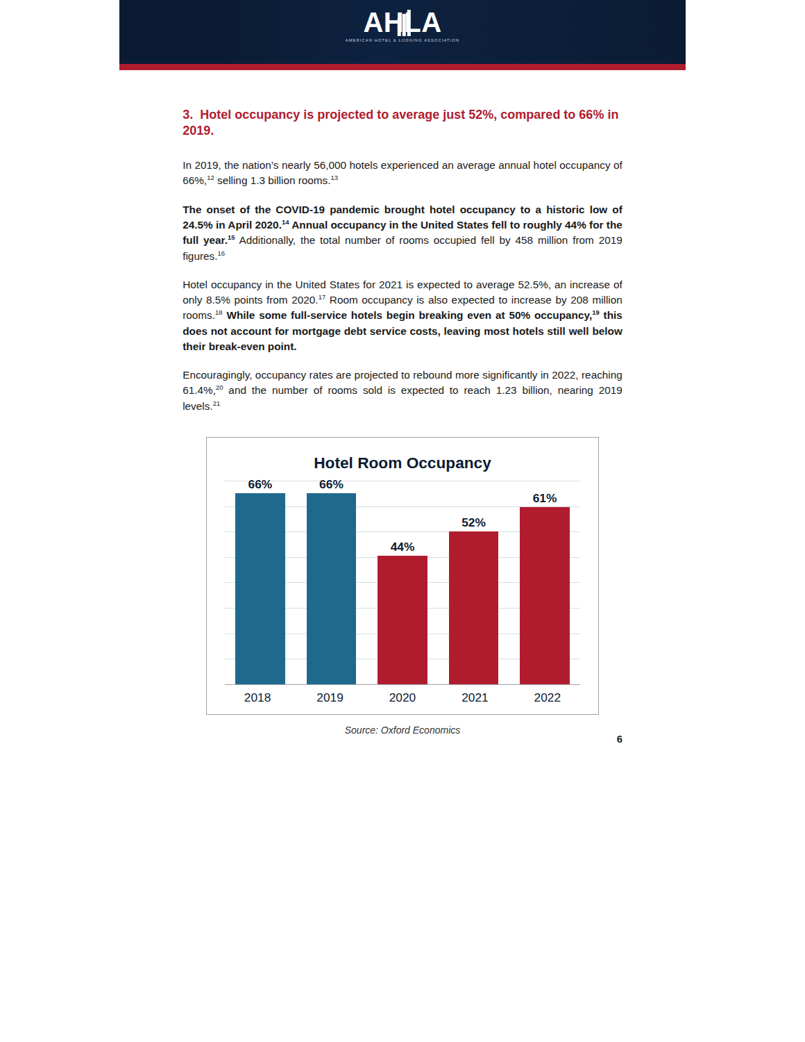AHLA
American Hotel & Lodging Association
3. Hotel occupancy is projected to average just 52%, compared to 66% in 2019.
In 2019, the nation’s nearly 56,000 hotels experienced an average annual hotel occupancy of 66%,12 selling 1.3 billion rooms.13
The onset of the COVID-19 pandemic brought hotel occupancy to a historic low of 24.5% in April 2020.14 Annual occupancy in the United States fell to roughly 44% for the full year.15 Additionally, the total number of rooms occupied fell by 458 million from 2019 figures.16
Hotel occupancy in the United States for 2021 is expected to average 52.5%, an increase of only 8.5% points from 2020.17 Room occupancy is also expected to increase by 208 million rooms.18 While some full-service hotels begin breaking even at 50% occupancy,19 this does not account for mortgage debt service costs, leaving most hotels still well below their break-even point.
Encouragingly, occupancy rates are projected to rebound more significantly in 2022, reaching 61.4%,20 and the number of rooms sold is expected to reach 1.23 billion, nearing 2019 levels.21
Hotel Room Occupancy
66%
66%
44%
52%
61%
2018
2019
2020
2021
2022
Source: Oxford Economics
6